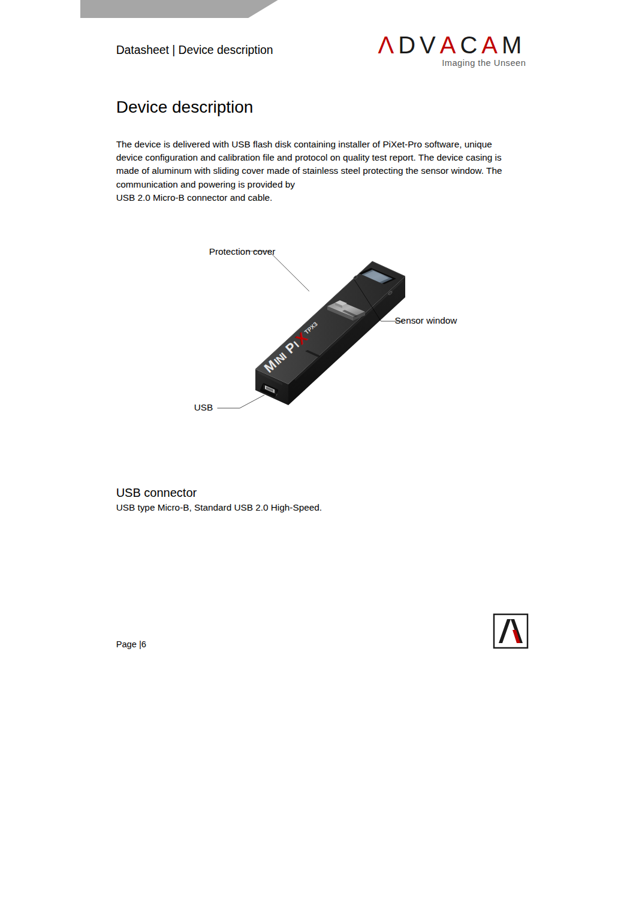Datasheet | Device description
ΛDVАCАM
Imaging the Unseen
Device description
The device is delivered with USB flash disk containing installer of PiXet-Pro software, unique device configuration and calibration file and protocol on quality test report. The device casing is made of aluminum with sliding cover made of stainless steel protecting the sensor window. The communication and powering is provided by
USB 2.0 Micro-B connector and cable.
M INI P I X TPX3
Protection cover
Sensor window
USB
USB connector
USB type Micro-B, Standard USB 2.0 High-Speed.
Page |6